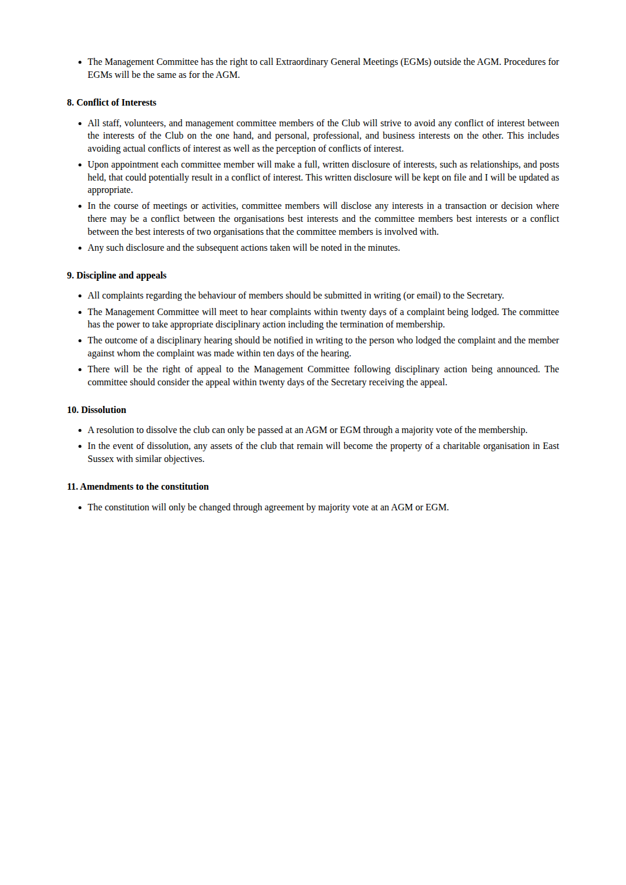The Management Committee has the right to call Extraordinary General Meetings (EGMs) outside the AGM. Procedures for EGMs will be the same as for the AGM.
8. Conflict of Interests
All staff, volunteers, and management committee members of the Club will strive to avoid any conflict of interest between the interests of the Club on the one hand, and personal, professional, and business interests on the other. This includes avoiding actual conflicts of interest as well as the perception of conflicts of interest.
Upon appointment each committee member will make a full, written disclosure of interests, such as relationships, and posts held, that could potentially result in a conflict of interest. This written disclosure will be kept on file and I will be updated as appropriate.
In the course of meetings or activities, committee members will disclose any interests in a transaction or decision where there may be a conflict between the organisations best interests and the committee members best interests or a conflict between the best interests of two organisations that the committee members is involved with.
Any such disclosure and the subsequent actions taken will be noted in the minutes.
9. Discipline and appeals
All complaints regarding the behaviour of members should be submitted in writing (or email) to the Secretary.
The Management Committee will meet to hear complaints within twenty days of a complaint being lodged. The committee has the power to take appropriate disciplinary action including the termination of membership.
The outcome of a disciplinary hearing should be notified in writing to the person who lodged the complaint and the member against whom the complaint was made within ten days of the hearing.
There will be the right of appeal to the Management Committee following disciplinary action being announced. The committee should consider the appeal within twenty days of the Secretary receiving the appeal.
10. Dissolution
A resolution to dissolve the club can only be passed at an AGM or EGM through a majority vote of the membership.
In the event of dissolution, any assets of the club that remain will become the property of a charitable organisation in East Sussex with similar objectives.
11. Amendments to the constitution
The constitution will only be changed through agreement by majority vote at an AGM or EGM.